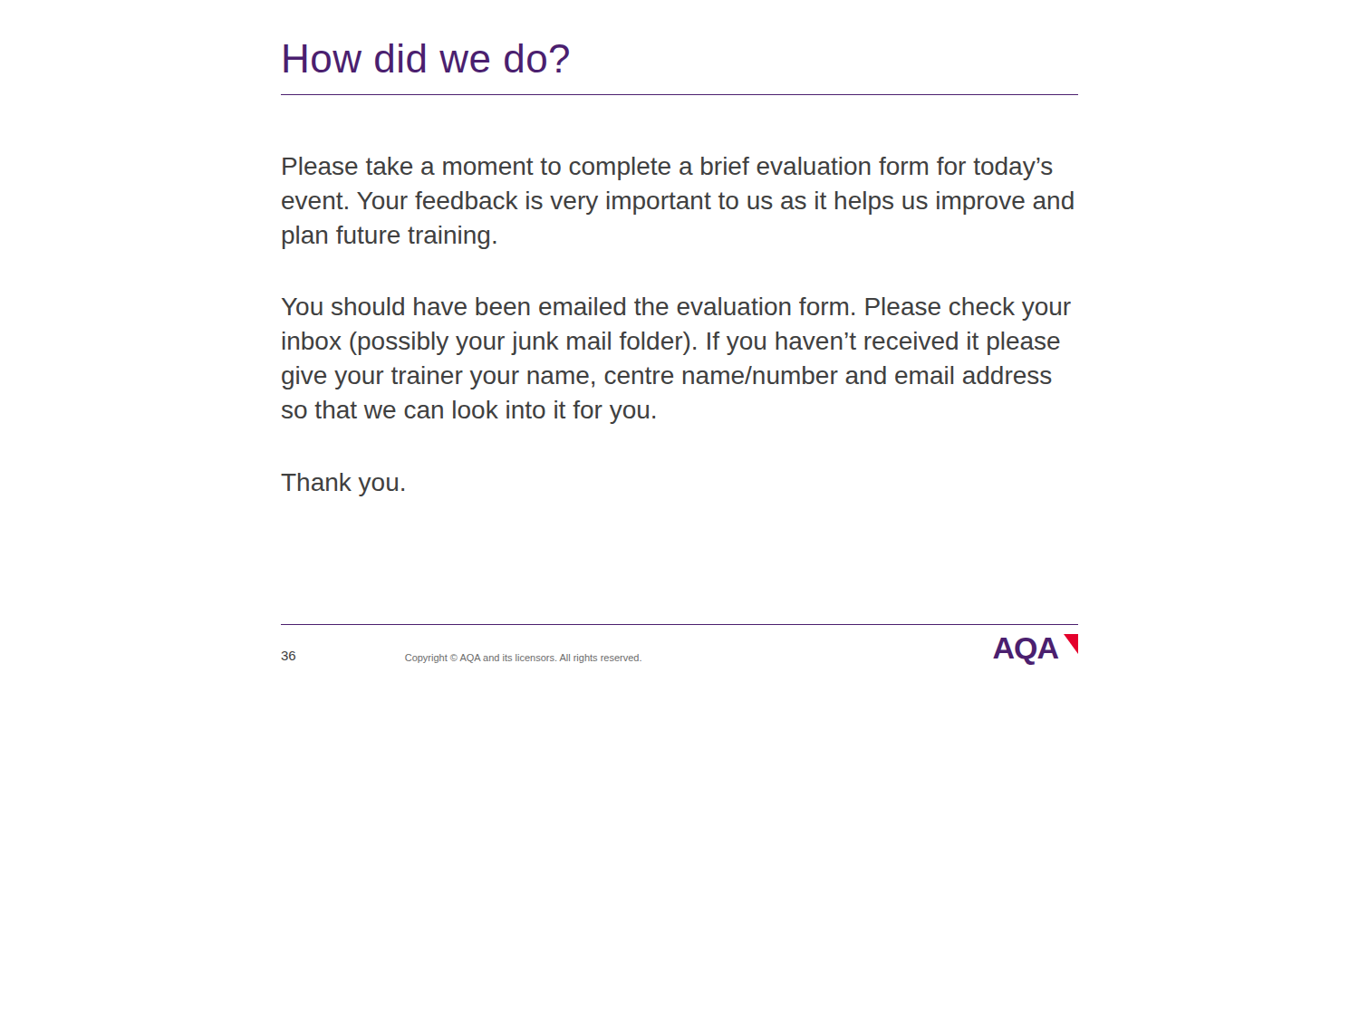How did we do?
Please take a moment to complete a brief evaluation form for today’s event. Your feedback is very important to us as it helps us improve and plan future training.
You should have been emailed the evaluation form. Please check your inbox (possibly your junk mail folder). If you haven’t received it please give your trainer your name, centre name/number and email address so that we can look into it for you.
Thank you.
36 Copyright © AQA and its licensors. All rights reserved. AQA